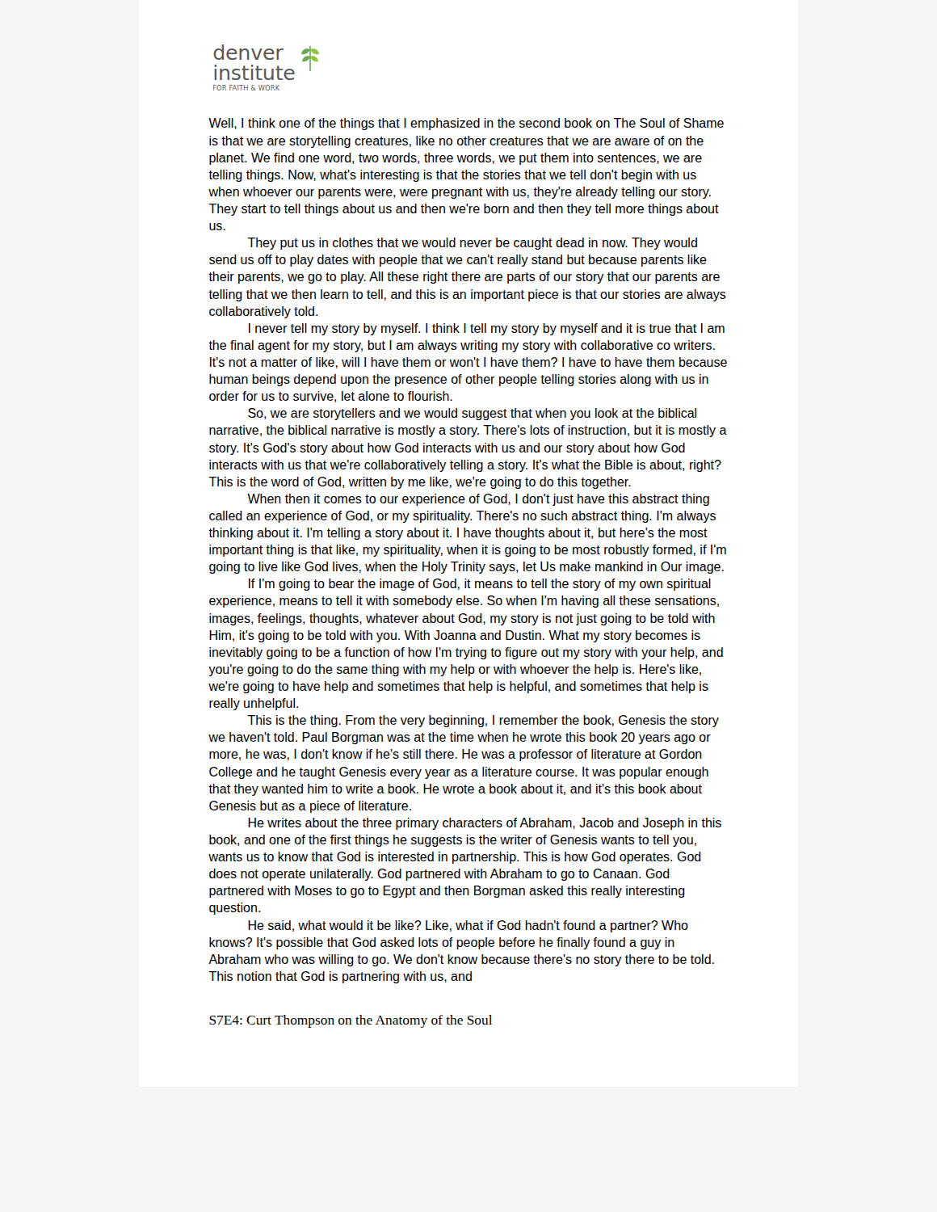denver institute FOR FAITH & WORK
Well, I think one of the things that I emphasized in the second book on The Soul of Shame is that we are storytelling creatures, like no other creatures that we are aware of on the planet. We find one word, two words, three words, we put them into sentences, we are telling things. Now, what's interesting is that the stories that we tell don't begin with us when whoever our parents were, were pregnant with us, they're already telling our story. They start to tell things about us and then we're born and then they tell more things about us.
They put us in clothes that we would never be caught dead in now. They would send us off to play dates with people that we can't really stand but because parents like their parents, we go to play. All these right there are parts of our story that our parents are telling that we then learn to tell, and this is an important piece is that our stories are always collaboratively told.
I never tell my story by myself. I think I tell my story by myself and it is true that I am the final agent for my story, but I am always writing my story with collaborative co writers. It's not a matter of like, will I have them or won't I have them? I have to have them because human beings depend upon the presence of other people telling stories along with us in order for us to survive, let alone to flourish.
So, we are storytellers and we would suggest that when you look at the biblical narrative, the biblical narrative is mostly a story. There's lots of instruction, but it is mostly a story. It's God's story about how God interacts with us and our story about how God interacts with us that we're collaboratively telling a story. It's what the Bible is about, right? This is the word of God, written by me like, we're going to do this together.
When then it comes to our experience of God, I don't just have this abstract thing called an experience of God, or my spirituality. There's no such abstract thing. I'm always thinking about it. I'm telling a story about it. I have thoughts about it, but here's the most important thing is that like, my spirituality, when it is going to be most robustly formed, if I'm going to live like God lives, when the Holy Trinity says, let Us make mankind in Our image.
If I'm going to bear the image of God, it means to tell the story of my own spiritual experience, means to tell it with somebody else. So when I'm having all these sensations, images, feelings, thoughts, whatever about God, my story is not just going to be told with Him, it's going to be told with you. With Joanna and Dustin. What my story becomes is inevitably going to be a function of how I'm trying to figure out my story with your help, and you're going to do the same thing with my help or with whoever the help is. Here's like, we're going to have help and sometimes that help is helpful, and sometimes that help is really unhelpful.
This is the thing. From the very beginning, I remember the book, Genesis the story we haven't told. Paul Borgman was at the time when he wrote this book 20 years ago or more, he was, I don't know if he's still there. He was a professor of literature at Gordon College and he taught Genesis every year as a literature course. It was popular enough that they wanted him to write a book. He wrote a book about it, and it's this book about Genesis but as a piece of literature.
He writes about the three primary characters of Abraham, Jacob and Joseph in this book, and one of the first things he suggests is the writer of Genesis wants to tell you, wants us to know that God is interested in partnership. This is how God operates. God does not operate unilaterally. God partnered with Abraham to go to Canaan. God partnered with Moses to go to Egypt and then Borgman asked this really interesting question.
He said, what would it be like? Like, what if God hadn't found a partner? Who knows? It's possible that God asked lots of people before he finally found a guy in Abraham who was willing to go. We don't know because there's no story there to be told. This notion that God is partnering with us, and
S7E4: Curt Thompson on the Anatomy of the Soul